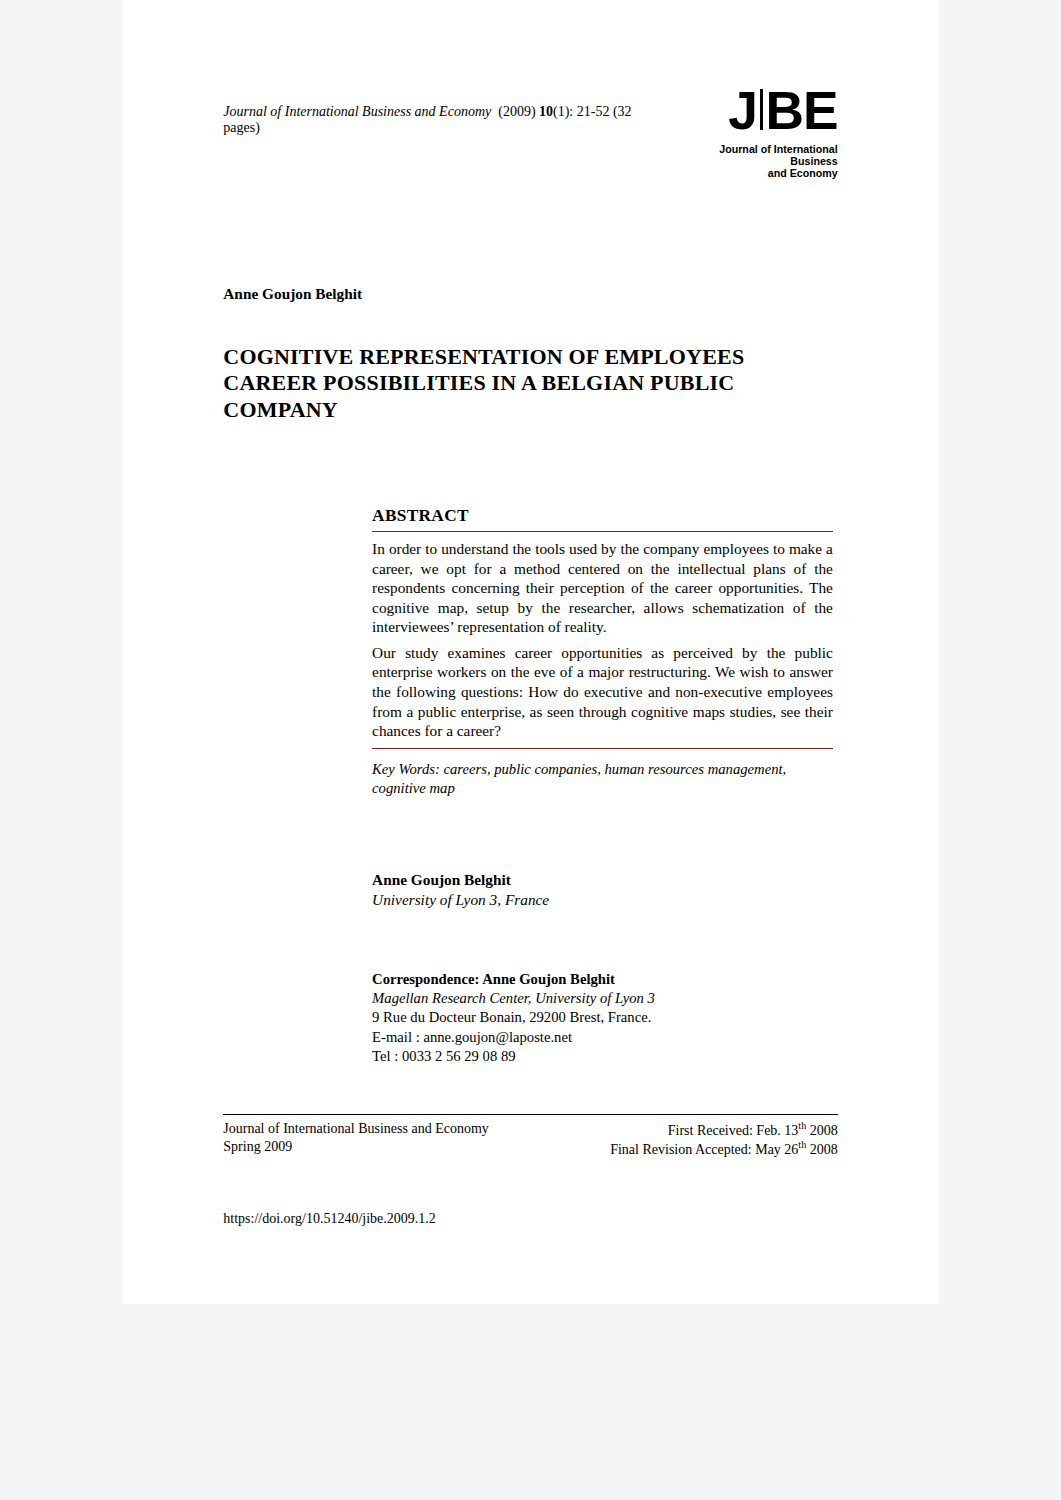Journal of International Business and Economy (2009) 10(1): 21-52 (32 pages)
J BE
Journal of International Business
and Economy
Anne Goujon Belghit
Cognitive representation of employees career possibilities in a Belgian public company
ABSTRACT
In order to understand the tools used by the company employees to make a career, we opt for a method centered on the intellectual plans of the respondents concerning their perception of the career opportunities. The cognitive map, setup by the researcher, allows schematization of the interviewees’ representation of reality.
Our study examines career opportunities as perceived by the public enterprise workers on the eve of a major restructuring. We wish to answer the following questions: How do executive and non-executive employees from a public enterprise, as seen through cognitive maps studies, see their chances for a career?
Key Words: careers, public companies, human resources management, cognitive map
Anne Goujon Belghit
University of Lyon 3, France
Correspondence: Anne Goujon Belghit
Magellan Research Center, University of Lyon 3
9 Rue du Docteur Bonain, 29200 Brest, France.
E-mail : anne.goujon@laposte.net
Tel : 0033 2 56 29 08 89
Journal of International Business and Economy
Spring 2009
First Received: Feb. 13th 2008
Final Revision Accepted: May 26th 2008
https://doi.org/10.51240/jibe.2009.1.2